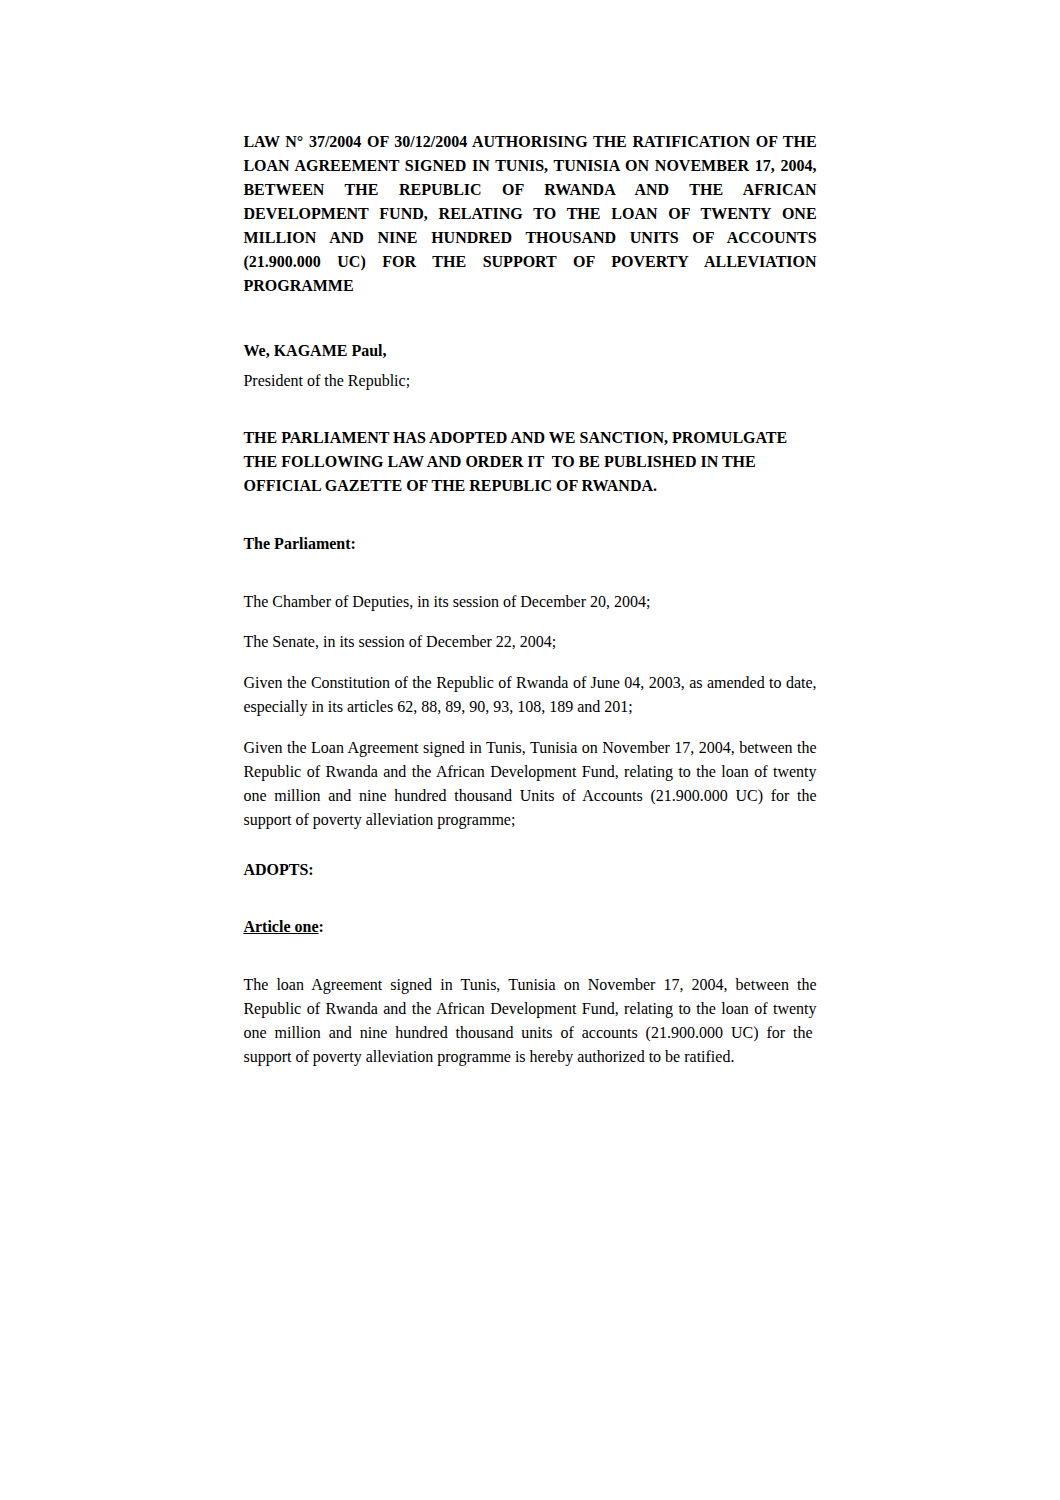LAW N° 37/2004 OF 30/12/2004 AUTHORISING THE RATIFICATION OF THE LOAN AGREEMENT SIGNED IN TUNIS, TUNISIA ON NOVEMBER 17, 2004, BETWEEN THE REPUBLIC OF RWANDA AND THE AFRICAN DEVELOPMENT FUND, RELATING TO THE LOAN OF TWENTY ONE MILLION AND NINE HUNDRED THOUSAND UNITS OF ACCOUNTS (21.900.000 UC) FOR THE SUPPORT OF POVERTY ALLEVIATION PROGRAMME
We, KAGAME Paul,
President of the Republic;
THE PARLIAMENT HAS ADOPTED AND WE SANCTION, PROMULGATE THE FOLLOWING LAW AND ORDER IT TO BE PUBLISHED IN THE OFFICIAL GAZETTE OF THE REPUBLIC OF RWANDA.
The Parliament:
The Chamber of Deputies, in its session of December 20, 2004;
The Senate, in its session of December 22, 2004;
Given the Constitution of the Republic of Rwanda of June 04, 2003, as amended to date, especially in its articles 62, 88, 89, 90, 93, 108, 189 and 201;
Given the Loan Agreement signed in Tunis, Tunisia on November 17, 2004, between the Republic of Rwanda and the African Development Fund, relating to the loan of twenty one million and nine hundred thousand Units of Accounts (21.900.000 UC) for the support of poverty alleviation programme;
ADOPTS:
Article one:
The loan Agreement signed in Tunis, Tunisia on November 17, 2004, between the Republic of Rwanda and the African Development Fund, relating to the loan of twenty one million and nine hundred thousand units of accounts (21.900.000 UC) for the support of poverty alleviation programme is hereby authorized to be ratified.